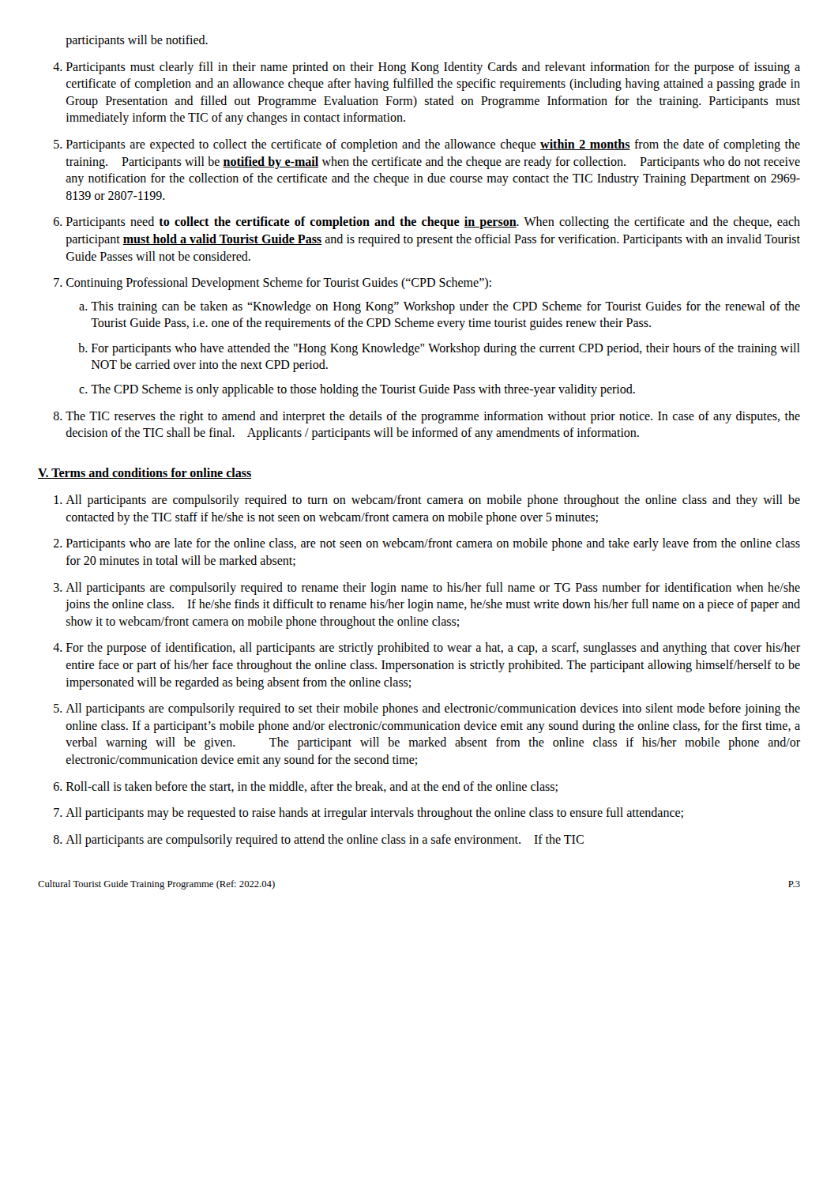participants will be notified.
Participants must clearly fill in their name printed on their Hong Kong Identity Cards and relevant information for the purpose of issuing a certificate of completion and an allowance cheque after having fulfilled the specific requirements (including having attained a passing grade in Group Presentation and filled out Programme Evaluation Form) stated on Programme Information for the training. Participants must immediately inform the TIC of any changes in contact information.
Participants are expected to collect the certificate of completion and the allowance cheque within 2 months from the date of completing the training. Participants will be notified by e-mail when the certificate and the cheque are ready for collection. Participants who do not receive any notification for the collection of the certificate and the cheque in due course may contact the TIC Industry Training Department on 2969-8139 or 2807-1199.
Participants need to collect the certificate of completion and the cheque in person. When collecting the certificate and the cheque, each participant must hold a valid Tourist Guide Pass and is required to present the official Pass for verification. Participants with an invalid Tourist Guide Passes will not be considered.
Continuing Professional Development Scheme for Tourist Guides (“CPD Scheme”):
This training can be taken as “Knowledge on Hong Kong” Workshop under the CPD Scheme for Tourist Guides for the renewal of the Tourist Guide Pass, i.e. one of the requirements of the CPD Scheme every time tourist guides renew their Pass.
For participants who have attended the "Hong Kong Knowledge" Workshop during the current CPD period, their hours of the training will NOT be carried over into the next CPD period.
The CPD Scheme is only applicable to those holding the Tourist Guide Pass with three-year validity period.
The TIC reserves the right to amend and interpret the details of the programme information without prior notice. In case of any disputes, the decision of the TIC shall be final. Applicants / participants will be informed of any amendments of information.
V. Terms and conditions for online class
All participants are compulsorily required to turn on webcam/front camera on mobile phone throughout the online class and they will be contacted by the TIC staff if he/she is not seen on webcam/front camera on mobile phone over 5 minutes;
Participants who are late for the online class, are not seen on webcam/front camera on mobile phone and take early leave from the online class for 20 minutes in total will be marked absent;
All participants are compulsorily required to rename their login name to his/her full name or TG Pass number for identification when he/she joins the online class. If he/she finds it difficult to rename his/her login name, he/she must write down his/her full name on a piece of paper and show it to webcam/front camera on mobile phone throughout the online class;
For the purpose of identification, all participants are strictly prohibited to wear a hat, a cap, a scarf, sunglasses and anything that cover his/her entire face or part of his/her face throughout the online class. Impersonation is strictly prohibited. The participant allowing himself/herself to be impersonated will be regarded as being absent from the online class;
All participants are compulsorily required to set their mobile phones and electronic/communication devices into silent mode before joining the online class. If a participant’s mobile phone and/or electronic/communication device emit any sound during the online class, for the first time, a verbal warning will be given. The participant will be marked absent from the online class if his/her mobile phone and/or electronic/communication device emit any sound for the second time;
Roll-call is taken before the start, in the middle, after the break, and at the end of the online class;
All participants may be requested to raise hands at irregular intervals throughout the online class to ensure full attendance;
All participants are compulsorily required to attend the online class in a safe environment. If the TIC
Cultural Tourist Guide Training Programme (Ref: 2022.04)
P.3